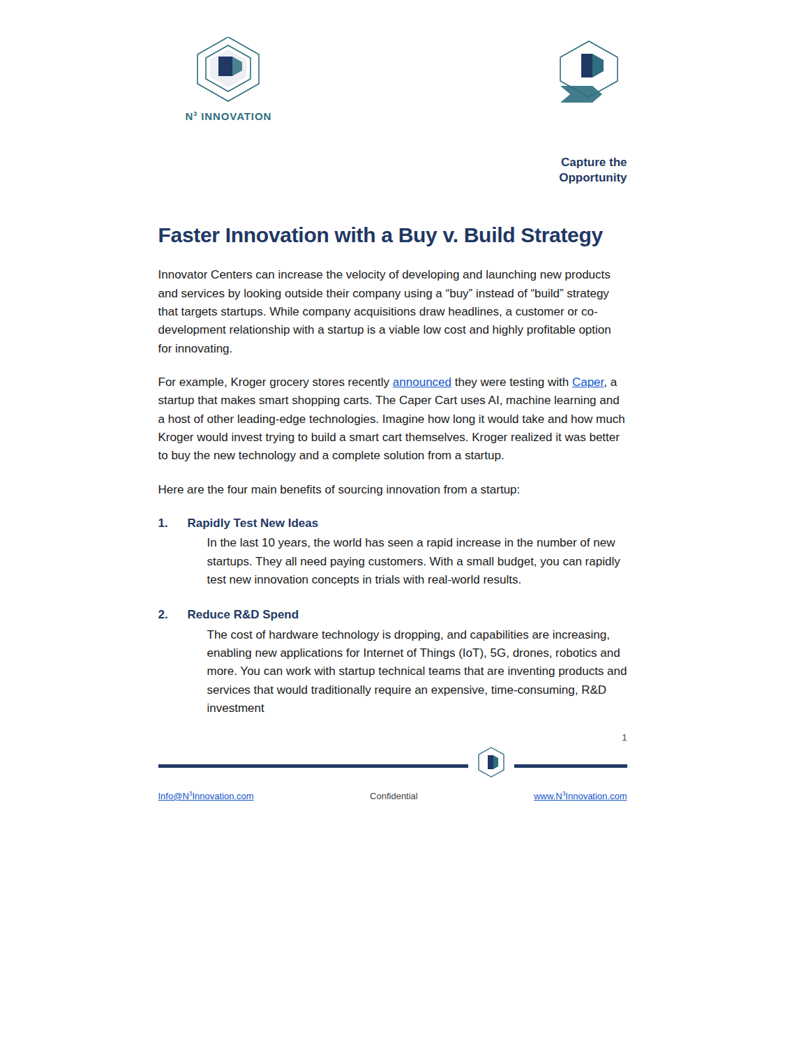N3 INNOVATION
Capture the
Opportunity
Faster Innovation with a Buy v. Build Strategy
Innovator Centers can increase the velocity of developing and launching new products and services by looking outside their company using a “buy” instead of “build” strategy that targets startups. While company acquisitions draw headlines, a customer or co-development relationship with a startup is a viable low cost and highly profitable option for innovating.
For example, Kroger grocery stores recently announced they were testing with Caper, a startup that makes smart shopping carts. The Caper Cart uses AI, machine learning and a host of other leading-edge technologies. Imagine how long it would take and how much Kroger would invest trying to build a smart cart themselves. Kroger realized it was better to buy the new technology and a complete solution from a startup.
Here are the four main benefits of sourcing innovation from a startup:
Rapidly Test New Ideas In the last 10 years, the world has seen a rapid increase in the number of new startups. They all need paying customers. With a small budget, you can rapidly test new innovation concepts in trials with real-world results.
Reduce R&D Spend The cost of hardware technology is dropping, and capabilities are increasing, enabling new applications for Internet of Things (IoT), 5G, drones, robotics and more. You can work with startup technical teams that are inventing products and services that would traditionally require an expensive, time-consuming, R&D investment
1
Info@N3Innovation.com
Confidential
www.N3Innovation.com